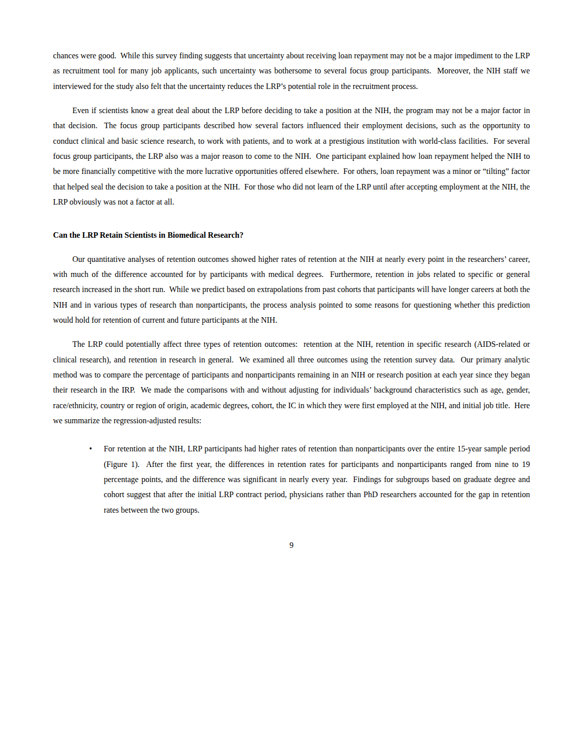chances were good. While this survey finding suggests that uncertainty about receiving loan repayment may not be a major impediment to the LRP as recruitment tool for many job applicants, such uncertainty was bothersome to several focus group participants. Moreover, the NIH staff we interviewed for the study also felt that the uncertainty reduces the LRP’s potential role in the recruitment process.
Even if scientists know a great deal about the LRP before deciding to take a position at the NIH, the program may not be a major factor in that decision. The focus group participants described how several factors influenced their employment decisions, such as the opportunity to conduct clinical and basic science research, to work with patients, and to work at a prestigious institution with world-class facilities. For several focus group participants, the LRP also was a major reason to come to the NIH. One participant explained how loan repayment helped the NIH to be more financially competitive with the more lucrative opportunities offered elsewhere. For others, loan repayment was a minor or “tilting” factor that helped seal the decision to take a position at the NIH. For those who did not learn of the LRP until after accepting employment at the NIH, the LRP obviously was not a factor at all.
Can the LRP Retain Scientists in Biomedical Research?
Our quantitative analyses of retention outcomes showed higher rates of retention at the NIH at nearly every point in the researchers’ career, with much of the difference accounted for by participants with medical degrees. Furthermore, retention in jobs related to specific or general research increased in the short run. While we predict based on extrapolations from past cohorts that participants will have longer careers at both the NIH and in various types of research than nonparticipants, the process analysis pointed to some reasons for questioning whether this prediction would hold for retention of current and future participants at the NIH.
The LRP could potentially affect three types of retention outcomes: retention at the NIH, retention in specific research (AIDS-related or clinical research), and retention in research in general. We examined all three outcomes using the retention survey data. Our primary analytic method was to compare the percentage of participants and nonparticipants remaining in an NIH or research position at each year since they began their research in the IRP. We made the comparisons with and without adjusting for individuals’ background characteristics such as age, gender, race/ethnicity, country or region of origin, academic degrees, cohort, the IC in which they were first employed at the NIH, and initial job title. Here we summarize the regression-adjusted results:
For retention at the NIH, LRP participants had higher rates of retention than nonparticipants over the entire 15-year sample period (Figure 1). After the first year, the differences in retention rates for participants and nonparticipants ranged from nine to 19 percentage points, and the difference was significant in nearly every year. Findings for subgroups based on graduate degree and cohort suggest that after the initial LRP contract period, physicians rather than PhD researchers accounted for the gap in retention rates between the two groups.
9